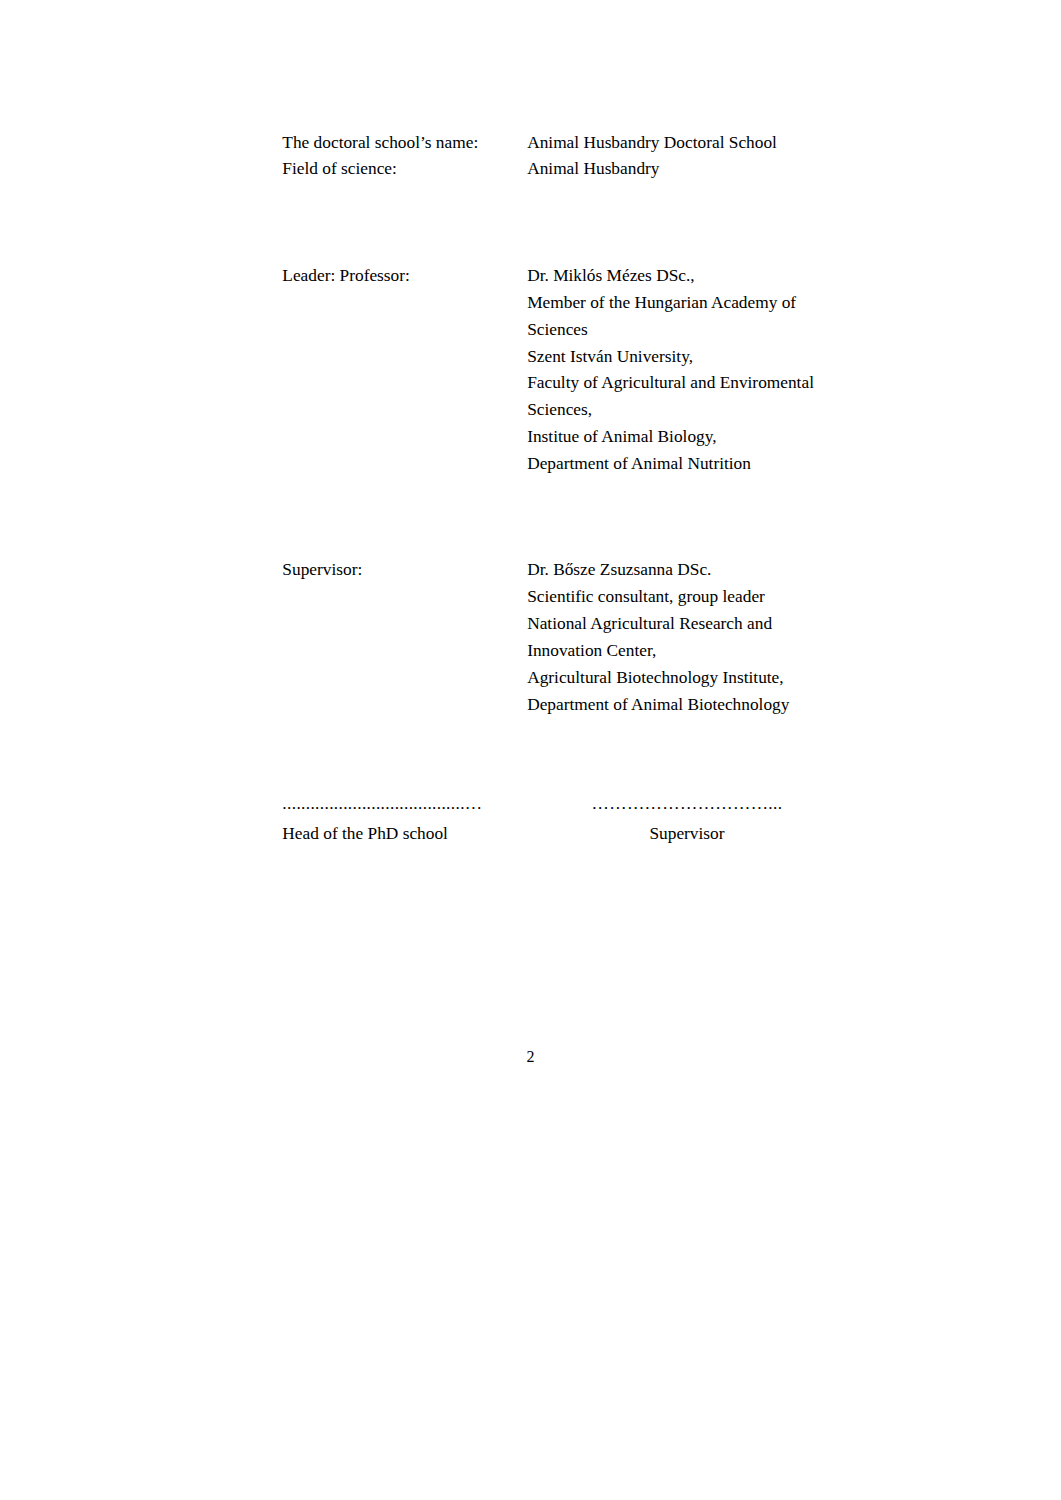| The doctoral school’s name: | Animal Husbandry Doctoral School |
| Field of science: | Animal Husbandry |
| Leader: Professor: | Dr. Miklós Mézes DSc., Member of the Hungarian Academy of Sciences Szent István University, Faculty of Agricultural and Enviromental Sciences, Institue of Animal Biology, Department of Animal Nutrition |
| Supervisor: | Dr. Bősze Zsuzsanna DSc. Scientific consultant, group leader National Agricultural Research and Innovation Center, Agricultural Biotechnology Institute, Department of Animal Biotechnology |
.......................................…
Head of the PhD school
…………………………...
Supervisor
2